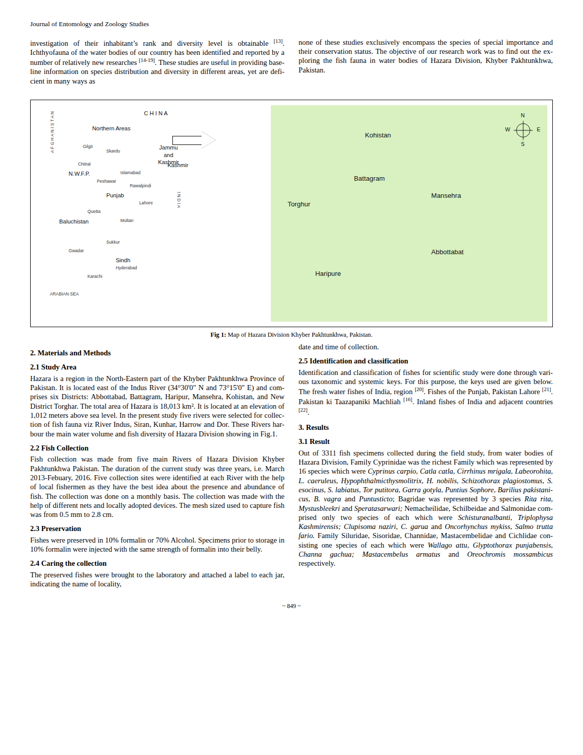Journal of Entomology and Zoology Studies
investigation of their inhabitant’s rank and diversity level is obtainable [13]. Ichthyofauna of the water bodies of our country has been identified and reported by a number of relatively new researches [14-19]. These studies are useful in providing baseline information on species distribution and diversity in different areas, yet are deficient in many ways as
none of these studies exclusively encompass the species of special importance and their conservation status. The objective of our research work was to find out the exploring the fish fauna in water bodies of Hazara Division, Khyber Pakhtunkhwa, Pakistan.
C H I N A
Northern Areas
A F G H A N I S T A N
Jammu
and
Kashmir
Kashmir
N.W.F.P.
Islamabad
Punjab
I N D I A
Baluchistan
Sindh
ARABIAN SEA
Gilgit
Skardu
Chitral
Peshawar
Rawalpindi
Lahore
Quetta
Multan
Sukkur
Hyderabad
Karachi
Gwadar
N S E W
Kohistan
Battagram
Mansehra
Torghur
Abbottabat
Haripure
Fig 1: Map of Hazara Division Khyber Pakhtunkhwa, Pakistan.
2. Materials and Methods
2.1 Study Area
Hazara is a region in the North-Eastern part of the Khyber Pakhtunkhwa Province of Pakistan. It is located east of the Indus River (34°30'0" N and 73°15'0" E) and comprises six Districts: Abbottabad, Battagram, Haripur, Mansehra, Kohistan, and New District Torghar. The total area of Hazara is 18,013 km². It is located at an elevation of 1,012 meters above sea level. In the present study five rivers were selected for collection of fish fauna viz River Indus, Siran, Kunhar, Harrow and Dor. These Rivers harbour the main water volume and fish diversity of Hazara Division showing in Fig.1.
2.2 Fish Collection
Fish collection was made from five main Rivers of Hazara Division Khyber Pakhtunkhwa Pakistan. The duration of the current study was three years, i.e. March 2013-Febuary, 2016. Five collection sites were identified at each River with the help of local fishermen as they have the best idea about the presence and abundance of fish. The collection was done on a monthly basis. The collection was made with the help of different nets and locally adopted devices. The mesh sized used to capture fish was from 0.5 mm to 2.8 cm.
2.3 Preservation
Fishes were preserved in 10% formalin or 70% Alcohol. Specimens prior to storage in 10% formalin were injected with the same strength of formalin into their belly.
2.4 Caring the collection
The preserved fishes were brought to the laboratory and attached a label to each jar, indicating the name of locality,
date and time of collection.
2.5 Identification and classification
Identification and classification of fishes for scientific study were done through various taxonomic and systemic keys. For this purpose, the keys used are given below. The fresh water fishes of India, region [20]. Fishes of the Punjab, Pakistan Lahore [21]. Pakistan ki Taazapaniki Machliah [16]. Inland fishes of India and adjacent countries [22].
3. Results
3.1 Result
Out of 3311 fish specimens collected during the field study, from water bodies of Hazara Division, Family Cyprinidae was the richest Family which was represented by 16 species which were Cyprinus carpio, Catla catla, Cirrhinus mrigala, Labeorohita, L. caeruleus, Hypophthalmicthysmolitrix, H. nobilis, Schizothorax plagiostomus, S. esocinus, S. labiatus, Tor putitora, Garra gotyla, Puntius Sophore, Barilius pakistanicus, B. vagra and Puntusticto; Bagridae was represented by 3 species Rita rita, Mystusbleekri and Speratasarwari; Nemacheilidae, Schilbeidae and Salmonidae comprised only two species of each which were Schisturanalbanti, Triplophysa Kashmirensis; Clupisoma naziri, C. garua and Oncorhynchus mykiss, Salmo trutta fario. Family Siluridae, Sisoridae, Channidae, Mastacembelidae and Cichlidae consisting one species of each which were Wallago attu, Glyptothorax punjabensis, Channa gachua; Mastacembelus armatus and Oreochromis mossambicus respectively.
~ 849 ~